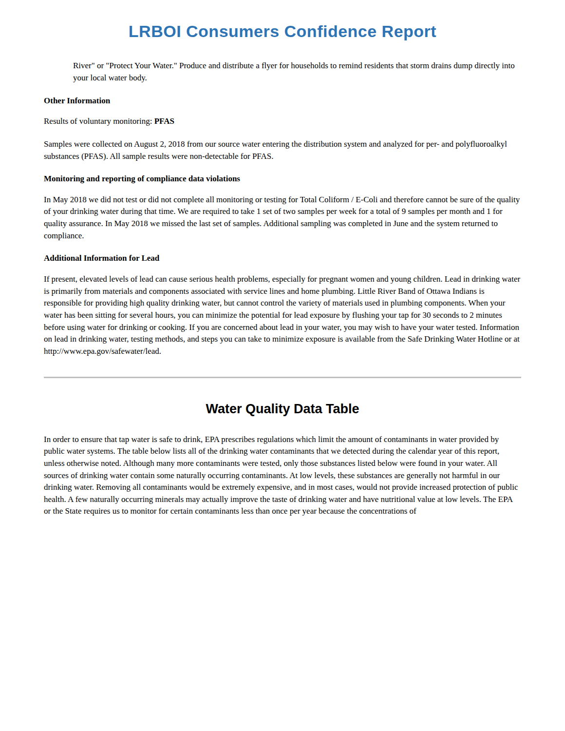LRBOI Consumers Confidence Report
River" or "Protect Your Water." Produce and distribute a flyer for households to remind residents that storm drains dump directly into your local water body.
Other Information
Results of voluntary monitoring: PFAS
Samples were collected on August 2, 2018 from our source water entering the distribution system and analyzed for per- and polyfluoroalkyl substances (PFAS). All sample results were non-detectable for PFAS.
Monitoring and reporting of compliance data violations
In May 2018 we did not test or did not complete all monitoring or testing for Total Coliform / E-Coli and therefore cannot be sure of the quality of your drinking water during that time. We are required to take 1 set of two samples per week for a total of 9 samples per month and 1 for quality assurance. In May 2018 we missed the last set of samples. Additional sampling was completed in June and the system returned to compliance.
Additional Information for Lead
If present, elevated levels of lead can cause serious health problems, especially for pregnant women and young children. Lead in drinking water is primarily from materials and components associated with service lines and home plumbing. Little River Band of Ottawa Indians is responsible for providing high quality drinking water, but cannot control the variety of materials used in plumbing components. When your water has been sitting for several hours, you can minimize the potential for lead exposure by flushing your tap for 30 seconds to 2 minutes before using water for drinking or cooking. If you are concerned about lead in your water, you may wish to have your water tested. Information on lead in drinking water, testing methods, and steps you can take to minimize exposure is available from the Safe Drinking Water Hotline or at http://www.epa.gov/safewater/lead.
Water Quality Data Table
In order to ensure that tap water is safe to drink, EPA prescribes regulations which limit the amount of contaminants in water provided by public water systems. The table below lists all of the drinking water contaminants that we detected during the calendar year of this report, unless otherwise noted. Although many more contaminants were tested, only those substances listed below were found in your water. All sources of drinking water contain some naturally occurring contaminants. At low levels, these substances are generally not harmful in our drinking water. Removing all contaminants would be extremely expensive, and in most cases, would not provide increased protection of public health. A few naturally occurring minerals may actually improve the taste of drinking water and have nutritional value at low levels. The EPA or the State requires us to monitor for certain contaminants less than once per year because the concentrations of